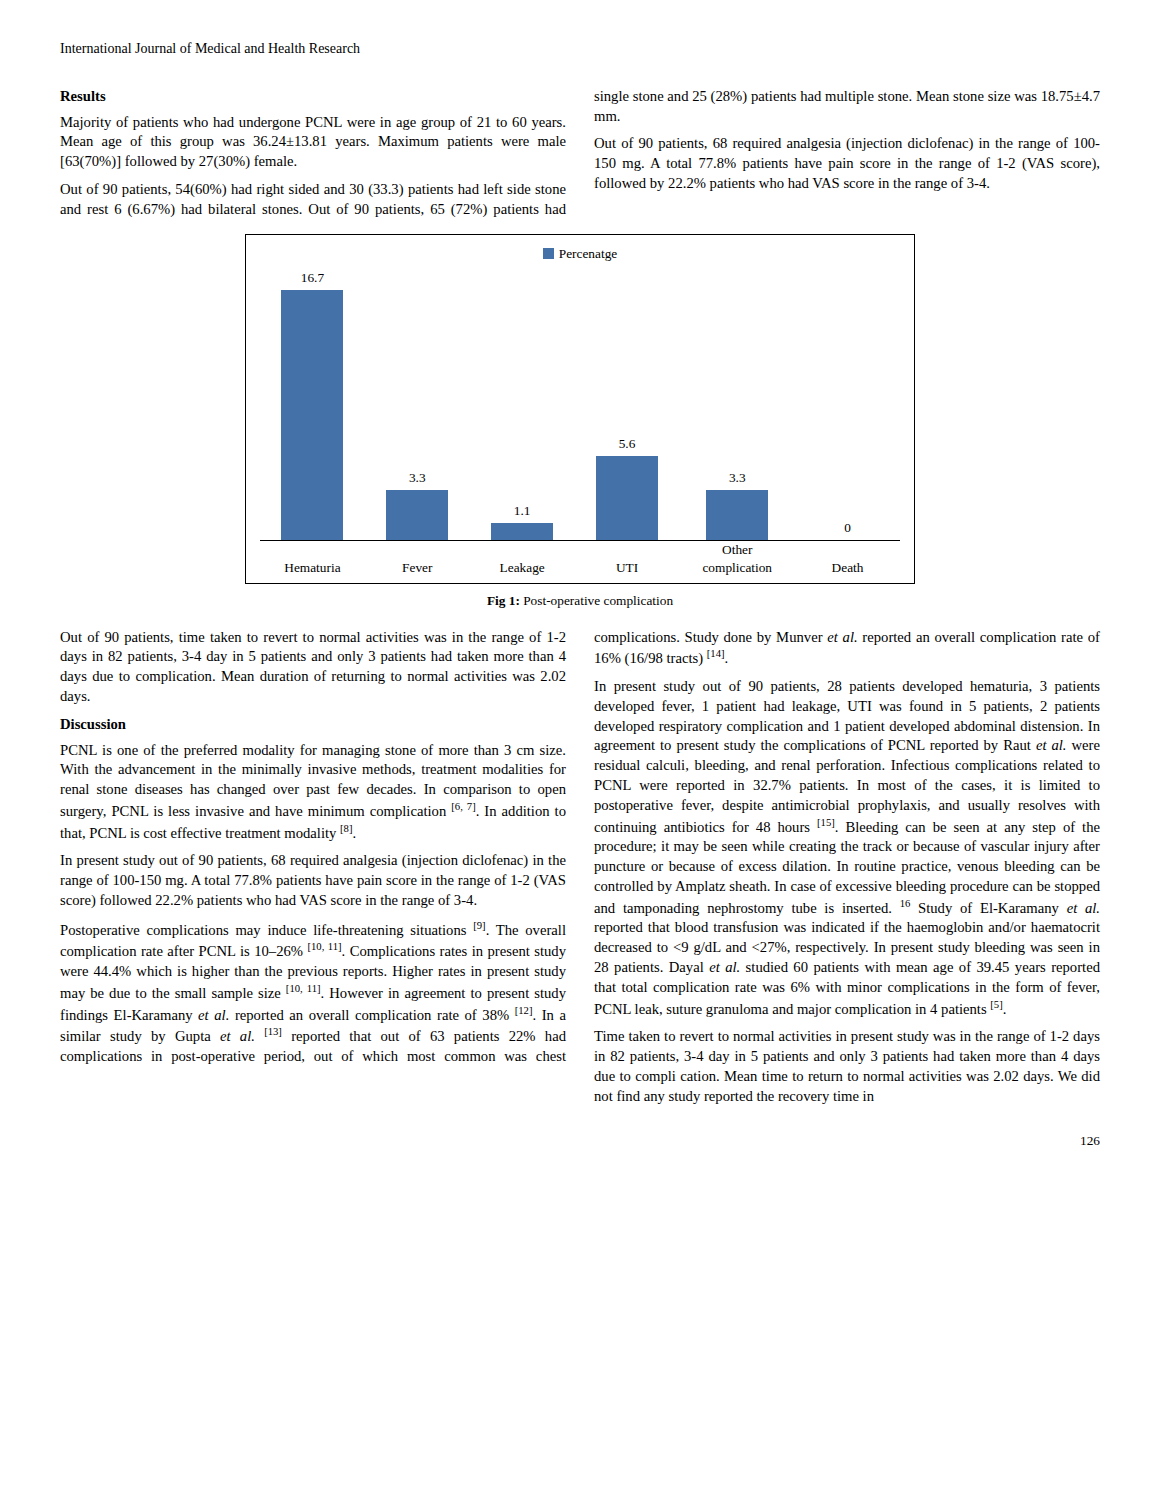International Journal of Medical and Health Research
Results
Majority of patients who had undergone PCNL were in age group of 21 to 60 years. Mean age of this group was 36.24±13.81 years. Maximum patients were male [63(70%)] followed by 27(30%) female.
Out of 90 patients, 54(60%) had right sided and 30 (33.3) patients had left side stone and rest 6 (6.67%) had bilateral stones. Out of 90 patients, 65 (72%) patients had single stone and 25 (28%) patients had multiple stone. Mean stone size was 18.75±4.7 mm.
Out of 90 patients, 68 required analgesia (injection diclofenac) in the range of 100-150 mg. A total 77.8% patients have pain score in the range of 1-2 (VAS score), followed by 22.2% patients who had VAS score in the range of 3-4.
Percenatge
| 16.7 | 3.3 | 1.1 | 5.6 | 3.3 | 0 |
| Hematuria | Fever | Leakage | UTI | Other complication | Death |
Fig 1: Post-operative complication
Out of 90 patients, time taken to revert to normal activities was in the range of 1-2 days in 82 patients, 3-4 day in 5 patients and only 3 patients had taken more than 4 days due to complication. Mean duration of returning to normal activities was 2.02 days.
Discussion
PCNL is one of the preferred modality for managing stone of more than 3 cm size. With the advancement in the minimally invasive methods, treatment modalities for renal stone diseases has changed over past few decades. In comparison to open surgery, PCNL is less invasive and have minimum complication [6, 7]. In addition to that, PCNL is cost effective treatment modality [8].
In present study out of 90 patients, 68 required analgesia (injection diclofenac) in the range of 100-150 mg. A total 77.8% patients have pain score in the range of 1-2 (VAS score) followed 22.2% patients who had VAS score in the range of 3-4.
Postoperative complications may induce life-threatening situations [9]. The overall complication rate after PCNL is 10–26% [10, 11]. Complications rates in present study were 44.4% which is higher than the previous reports. Higher rates in present study may be due to the small sample size [10, 11]. However in agreement to present study findings El-Karamany et al. reported an overall complication rate of 38% [12]. In a similar study by Gupta et al. [13] reported that out of 63 patients 22% had complications in post-operative period, out of which most common was chest complications. Study done by Munver et al. reported an overall complication rate of 16% (16/98 tracts) [14].
In present study out of 90 patients, 28 patients developed hematuria, 3 patients developed fever, 1 patient had leakage, UTI was found in 5 patients, 2 patients developed respiratory complication and 1 patient developed abdominal distension. In agreement to present study the complications of PCNL reported by Raut et al. were residual calculi, bleeding, and renal perforation. Infectious complications related to PCNL were reported in 32.7% patients. In most of the cases, it is limited to postoperative fever, despite antimicrobial prophylaxis, and usually resolves with continuing antibiotics for 48 hours [15]. Bleeding can be seen at any step of the procedure; it may be seen while creating the track or because of vascular injury after puncture or because of excess dilation. In routine practice, venous bleeding can be controlled by Amplatz sheath. In case of excessive bleeding procedure can be stopped and tamponading nephrostomy tube is inserted. 16 Study of El-Karamany et al. reported that blood transfusion was indicated if the haemoglobin and/or haematocrit decreased to <9 g/dL and <27%, respectively. In present study bleeding was seen in 28 patients. Dayal et al. studied 60 patients with mean age of 39.45 years reported that total complication rate was 6% with minor complications in the form of fever, PCNL leak, suture granuloma and major complication in 4 patients [5].
Time taken to revert to normal activities in present study was in the range of 1-2 days in 82 patients, 3-4 day in 5 patients and only 3 patients had taken more than 4 days due to compli cation. Mean time to return to normal activities was 2.02 days. We did not find any study reported the recovery time in
126